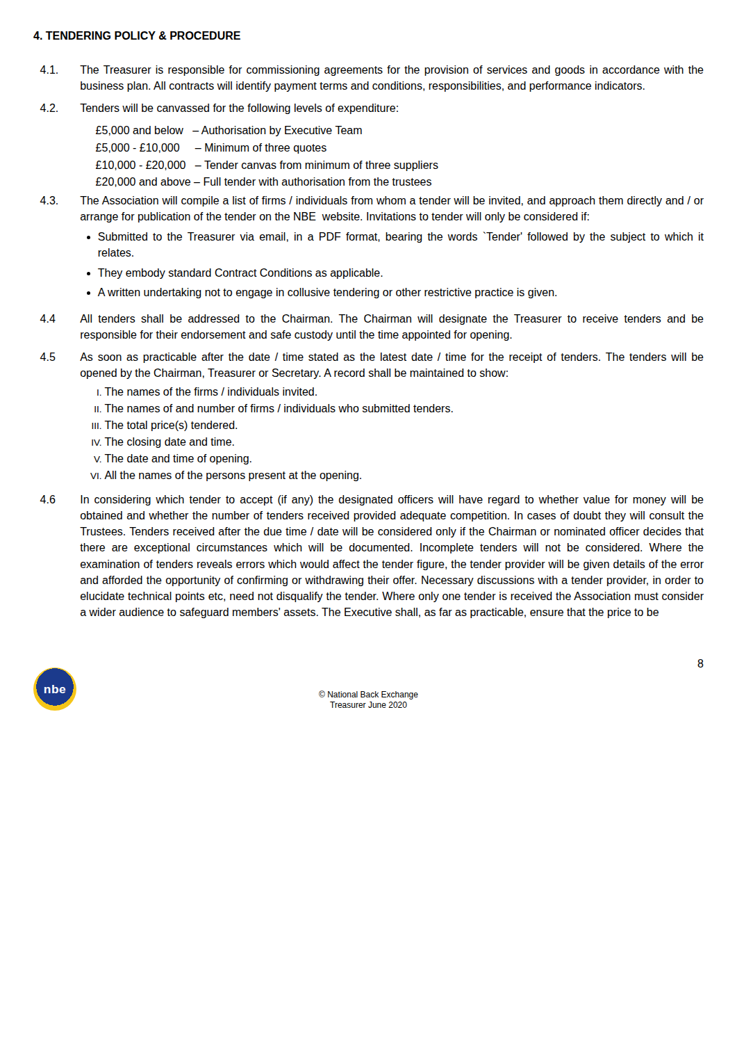4. TENDERING POLICY & PROCEDURE
4.1.
The Treasurer is responsible for commissioning agreements for the provision of services and goods in accordance with the business plan. All contracts will identify payment terms and conditions, responsibilities, and performance indicators.
4.2.
Tenders will be canvassed for the following levels of expenditure:
£5,000 and below – Authorisation by Executive Team
£5,000 - £10,000 – Minimum of three quotes
£10,000 - £20,000 – Tender canvas from minimum of three suppliers
£20,000 and above – Full tender with authorisation from the trustees
4.3.
The Association will compile a list of firms / individuals from whom a tender will be invited, and approach them directly and / or arrange for publication of the tender on the NBE website. Invitations to tender will only be considered if:
Submitted to the Treasurer via email, in a PDF format, bearing the words `Tender' followed by the subject to which it relates.
They embody standard Contract Conditions as applicable.
A written undertaking not to engage in collusive tendering or other restrictive practice is given.
4.4
All tenders shall be addressed to the Chairman. The Chairman will designate the Treasurer to receive tenders and be responsible for their endorsement and safe custody until the time appointed for opening.
4.5
As soon as practicable after the date / time stated as the latest date / time for the receipt of tenders. The tenders will be opened by the Chairman, Treasurer or Secretary. A record shall be maintained to show:
The names of the firms / individuals invited.
The names of and number of firms / individuals who submitted tenders.
The total price(s) tendered.
The closing date and time.
The date and time of opening.
All the names of the persons present at the opening.
4.6
In considering which tender to accept (if any) the designated officers will have regard to whether value for money will be obtained and whether the number of tenders received provided adequate competition. In cases of doubt they will consult the Trustees. Tenders received after the due time / date will be considered only if the Chairman or nominated officer decides that there are exceptional circumstances which will be documented. Incomplete tenders will not be considered. Where the examination of tenders reveals errors which would affect the tender figure, the tender provider will be given details of the error and afforded the opportunity of confirming or withdrawing their offer. Necessary discussions with a tender provider, in order to elucidate technical points etc, need not disqualify the tender. Where only one tender is received the Association must consider a wider audience to safeguard members' assets. The Executive shall, as far as practicable, ensure that the price to be
8
nbe
© National Back Exchange
Treasurer June 2020